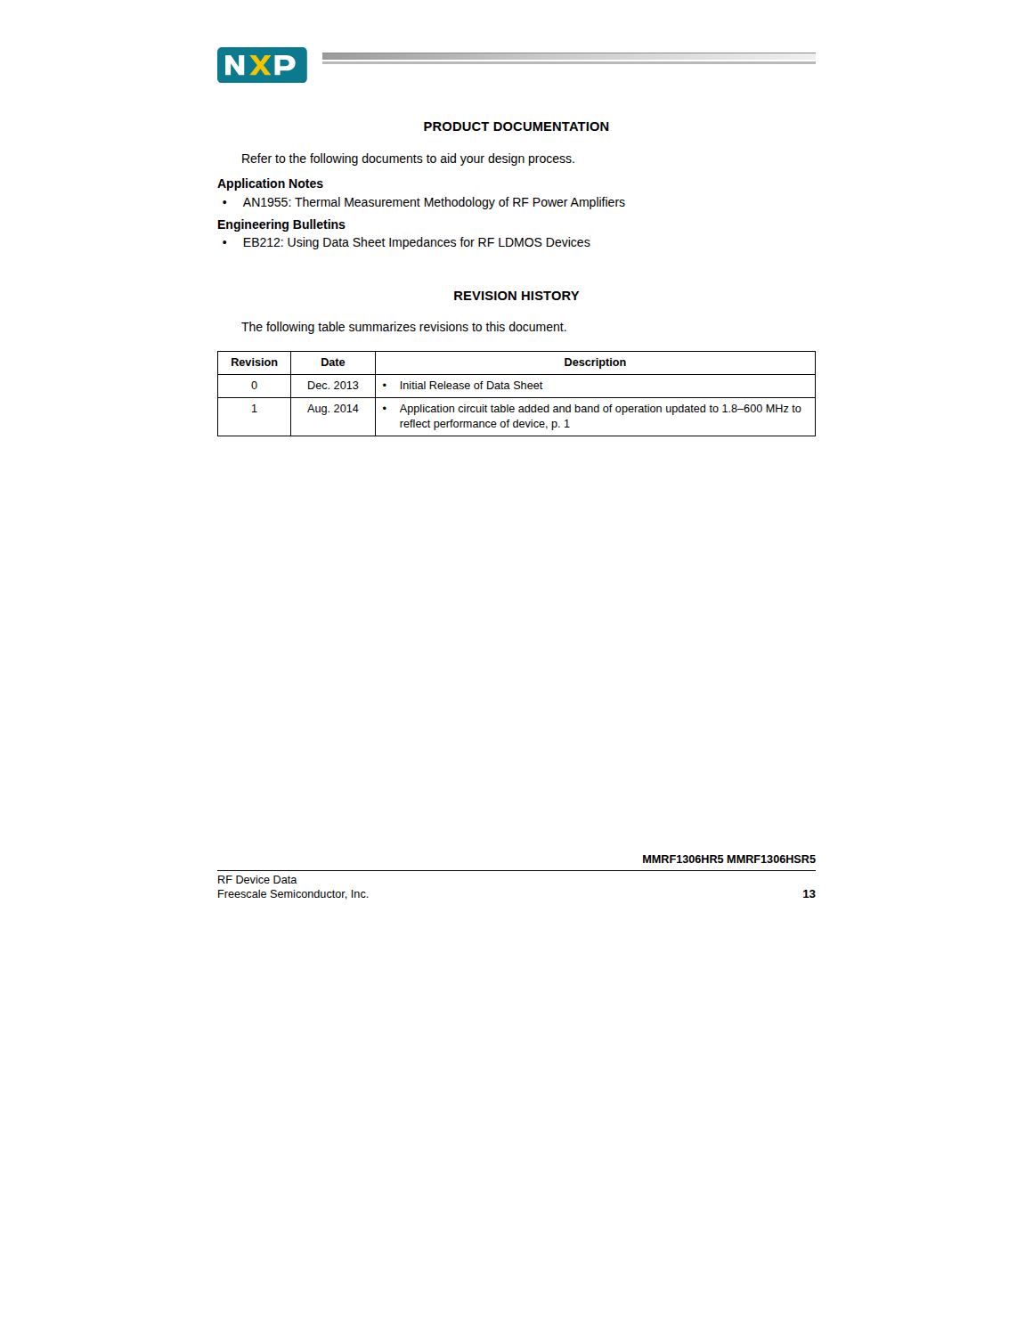PRODUCT DOCUMENTATION
Refer to the following documents to aid your design process.
Application Notes
AN1955: Thermal Measurement Methodology of RF Power Amplifiers
Engineering Bulletins
EB212: Using Data Sheet Impedances for RF LDMOS Devices
REVISION HISTORY
The following table summarizes revisions to this document.
| Revision | Date | Description |
| --- | --- | --- |
| 0 | Dec. 2013 | Initial Release of Data Sheet |
| 1 | Aug. 2014 | Application circuit table added and band of operation updated to 1.8–600 MHz to reflect performance of device, p. 1 |
MMRF1306HR5 MMRF1306HSR5
RF Device Data
Freescale Semiconductor, Inc.
13